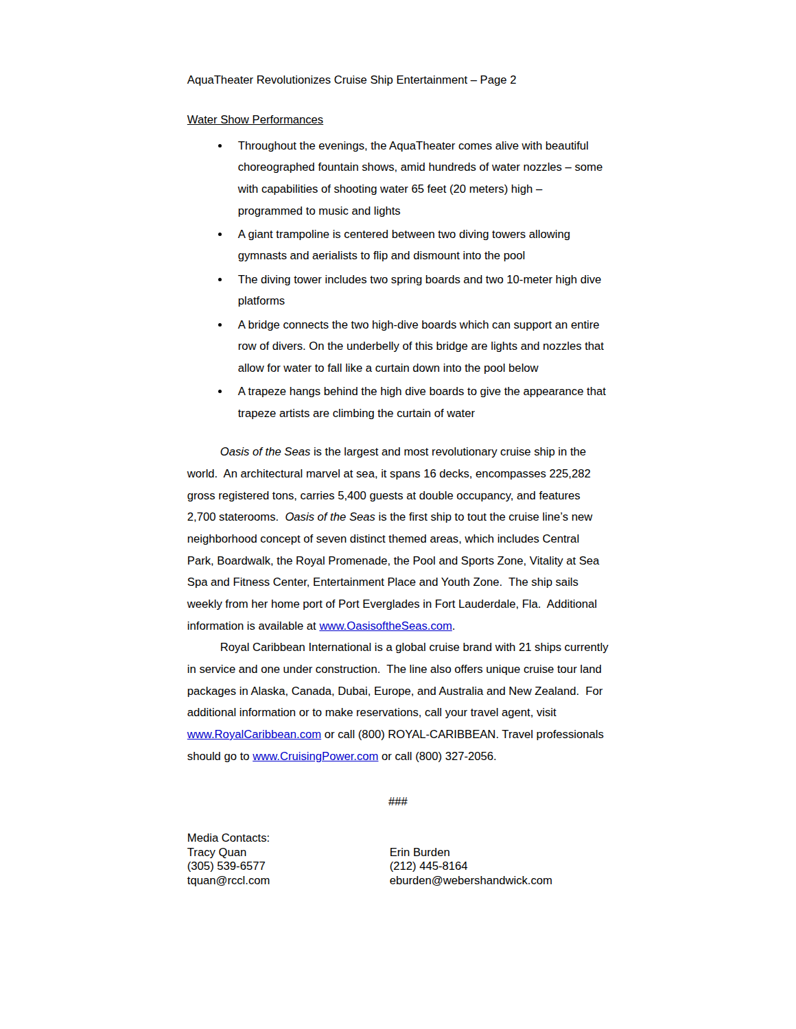AquaTheater Revolutionizes Cruise Ship Entertainment – Page 2
Water Show Performances
Throughout the evenings, the AquaTheater comes alive with beautiful choreographed fountain shows, amid hundreds of water nozzles – some with capabilities of shooting water 65 feet (20 meters) high – programmed to music and lights
A giant trampoline is centered between two diving towers allowing gymnasts and aerialists to flip and dismount into the pool
The diving tower includes two spring boards and two 10-meter high dive platforms
A bridge connects the two high-dive boards which can support an entire row of divers. On the underbelly of this bridge are lights and nozzles that allow for water to fall like a curtain down into the pool below
A trapeze hangs behind the high dive boards to give the appearance that trapeze artists are climbing the curtain of water
Oasis of the Seas is the largest and most revolutionary cruise ship in the world. An architectural marvel at sea, it spans 16 decks, encompasses 225,282 gross registered tons, carries 5,400 guests at double occupancy, and features 2,700 staterooms. Oasis of the Seas is the first ship to tout the cruise line’s new neighborhood concept of seven distinct themed areas, which includes Central Park, Boardwalk, the Royal Promenade, the Pool and Sports Zone, Vitality at Sea Spa and Fitness Center, Entertainment Place and Youth Zone. The ship sails weekly from her home port of Port Everglades in Fort Lauderdale, Fla. Additional information is available at www.OasisoftheSeas.com.
Royal Caribbean International is a global cruise brand with 21 ships currently in service and one under construction. The line also offers unique cruise tour land packages in Alaska, Canada, Dubai, Europe, and Australia and New Zealand. For additional information or to make reservations, call your travel agent, visit www.RoyalCaribbean.com or call (800) ROYAL-CARIBBEAN. Travel professionals should go to www.CruisingPower.com or call (800) 327-2056.
###
Media Contacts:
| Tracy Quan | Erin Burden |
| (305) 539-6577 | (212) 445-8164 |
| tquan@rccl.com | eburden@webershandwick.com |